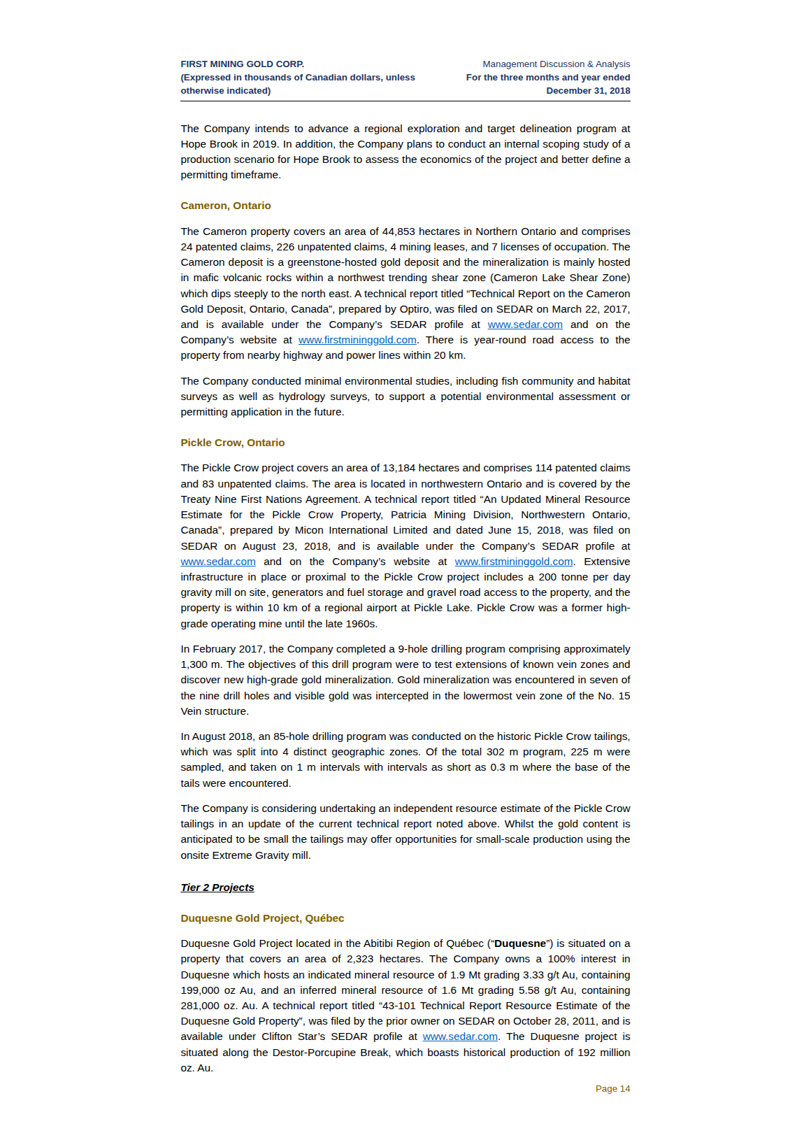FIRST MINING GOLD CORP.
(Expressed in thousands of Canadian dollars, unless otherwise indicated)
Management Discussion & Analysis
For the three months and year ended December 31, 2018
The Company intends to advance a regional exploration and target delineation program at Hope Brook in 2019. In addition, the Company plans to conduct an internal scoping study of a production scenario for Hope Brook to assess the economics of the project and better define a permitting timeframe.
Cameron, Ontario
The Cameron property covers an area of 44,853 hectares in Northern Ontario and comprises 24 patented claims, 226 unpatented claims, 4 mining leases, and 7 licenses of occupation. The Cameron deposit is a greenstone-hosted gold deposit and the mineralization is mainly hosted in mafic volcanic rocks within a northwest trending shear zone (Cameron Lake Shear Zone) which dips steeply to the north east. A technical report titled “Technical Report on the Cameron Gold Deposit, Ontario, Canada”, prepared by Optiro, was filed on SEDAR on March 22, 2017, and is available under the Company’s SEDAR profile at www.sedar.com and on the Company’s website at www.firstmininggold.com. There is year-round road access to the property from nearby highway and power lines within 20 km.
The Company conducted minimal environmental studies, including fish community and habitat surveys as well as hydrology surveys, to support a potential environmental assessment or permitting application in the future.
Pickle Crow, Ontario
The Pickle Crow project covers an area of 13,184 hectares and comprises 114 patented claims and 83 unpatented claims. The area is located in northwestern Ontario and is covered by the Treaty Nine First Nations Agreement. A technical report titled “An Updated Mineral Resource Estimate for the Pickle Crow Property, Patricia Mining Division, Northwestern Ontario, Canada”, prepared by Micon International Limited and dated June 15, 2018, was filed on SEDAR on August 23, 2018, and is available under the Company’s SEDAR profile at www.sedar.com and on the Company’s website at www.firstmininggold.com. Extensive infrastructure in place or proximal to the Pickle Crow project includes a 200 tonne per day gravity mill on site, generators and fuel storage and gravel road access to the property, and the property is within 10 km of a regional airport at Pickle Lake. Pickle Crow was a former high-grade operating mine until the late 1960s.
In February 2017, the Company completed a 9-hole drilling program comprising approximately 1,300 m. The objectives of this drill program were to test extensions of known vein zones and discover new high-grade gold mineralization. Gold mineralization was encountered in seven of the nine drill holes and visible gold was intercepted in the lowermost vein zone of the No. 15 Vein structure.
In August 2018, an 85-hole drilling program was conducted on the historic Pickle Crow tailings, which was split into 4 distinct geographic zones. Of the total 302 m program, 225 m were sampled, and taken on 1 m intervals with intervals as short as 0.3 m where the base of the tails were encountered.
The Company is considering undertaking an independent resource estimate of the Pickle Crow tailings in an update of the current technical report noted above. Whilst the gold content is anticipated to be small the tailings may offer opportunities for small-scale production using the onsite Extreme Gravity mill.
Tier 2 Projects
Duquesne Gold Project, Québec
Duquesne Gold Project located in the Abitibi Region of Québec (“Duquesne”) is situated on a property that covers an area of 2,323 hectares. The Company owns a 100% interest in Duquesne which hosts an indicated mineral resource of 1.9 Mt grading 3.33 g/t Au, containing 199,000 oz Au, and an inferred mineral resource of 1.6 Mt grading 5.58 g/t Au, containing 281,000 oz. Au. A technical report titled “43-101 Technical Report Resource Estimate of the Duquesne Gold Property”, was filed by the prior owner on SEDAR on October 28, 2011, and is available under Clifton Star’s SEDAR profile at www.sedar.com. The Duquesne project is situated along the Destor-Porcupine Break, which boasts historical production of 192 million oz. Au.
Page 14